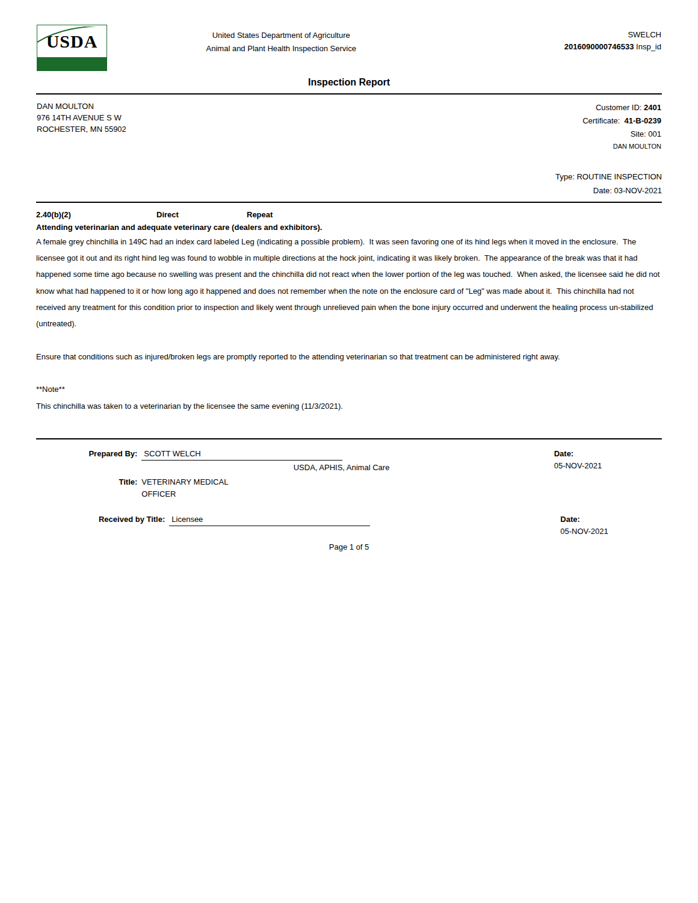| USDA | United States Department of Agriculture Animal and Plant Health Inspection Service | SWELCH 2016090000746533 Insp_id |
Inspection Report
| DAN MOULTON 976 14TH AVENUE S W ROCHESTER, MN 55902 | Customer ID: 2401 Certificate: 41-B-0239 Site: 001 DAN MOULTON |
Type: ROUTINE INSPECTION
Date: 03-NOV-2021
2.40(b)(2) Direct Repeat
Attending veterinarian and adequate veterinary care (dealers and exhibitors).
A female grey chinchilla in 149C had an index card labeled Leg (indicating a possible problem). It was seen favoring one of its hind legs when it moved in the enclosure. The licensee got it out and its right hind leg was found to wobble in multiple directions at the hock joint, indicating it was likely broken. The appearance of the break was that it had happened some time ago because no swelling was present and the chinchilla did not react when the lower portion of the leg was touched. When asked, the licensee said he did not know what had happened to it or how long ago it happened and does not remember when the note on the enclosure card of "Leg" was made about it. This chinchilla had not received any treatment for this condition prior to inspection and likely went through unrelieved pain when the bone injury occurred and underwent the healing process un-stabilized (untreated).
Ensure that conditions such as injured/broken legs are promptly reported to the attending veterinarian so that treatment can be administered right away.
**Note**
This chinchilla was taken to a veterinarian by the licensee the same evening (11/3/2021).
| Prepared By: | SCOTT WELCH USDA, APHIS, Animal Care | Date: 05-NOV-2021 |
| Title: | VETERINARY MEDICAL OFFICER | |
| Received by Title: | Licensee | Date: 05-NOV-2021 |
Page 1 of 5